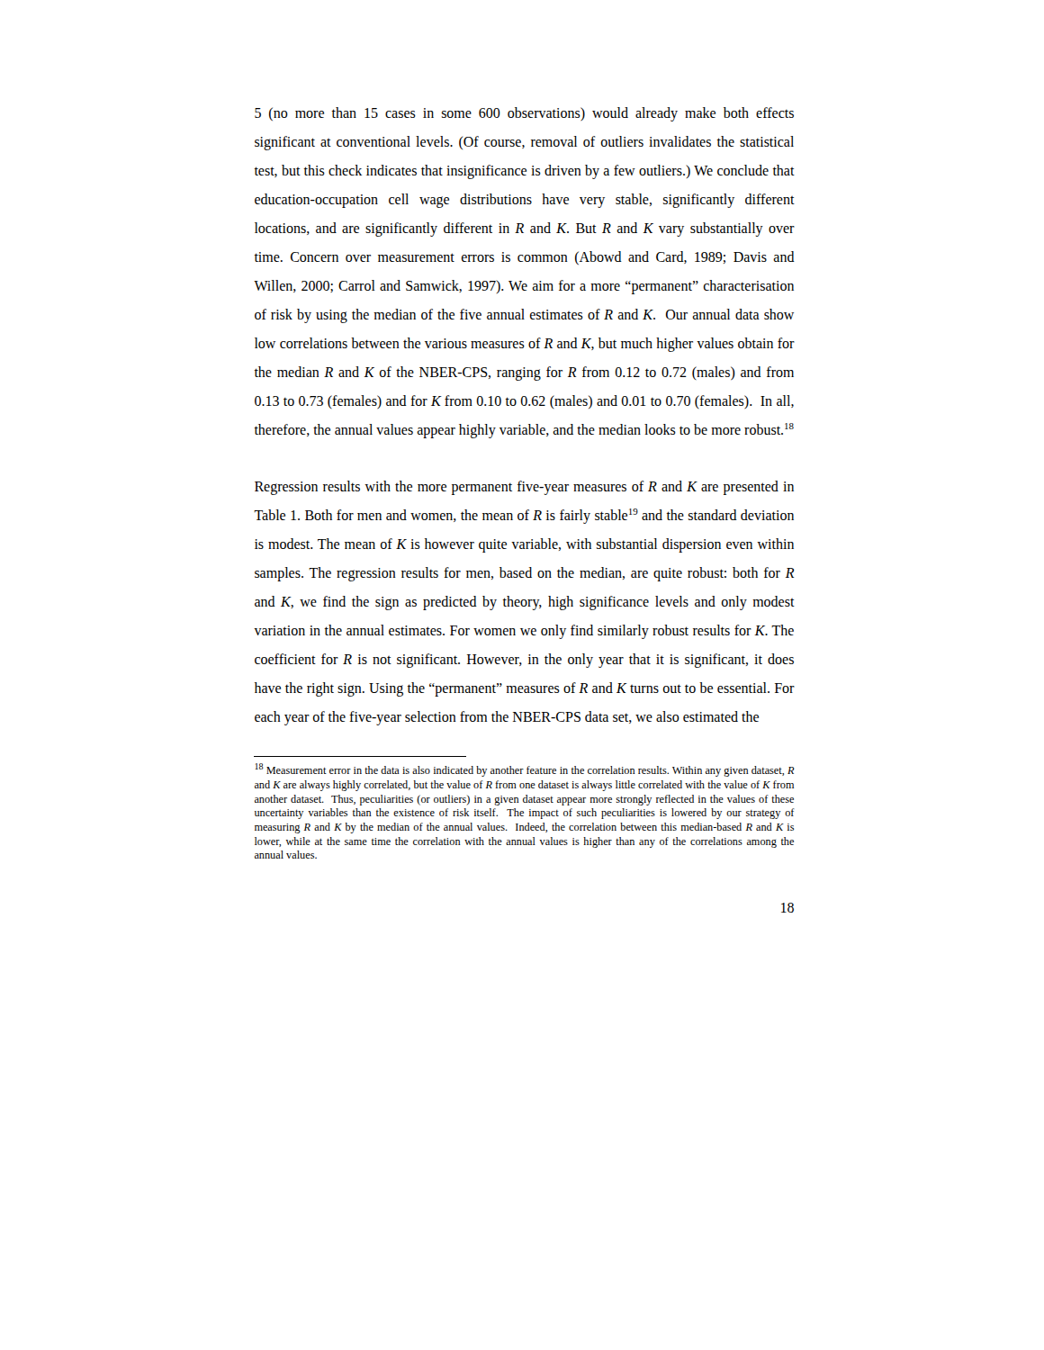5 (no more than 15 cases in some 600 observations) would already make both effects significant at conventional levels. (Of course, removal of outliers invalidates the statistical test, but this check indicates that insignificance is driven by a few outliers.) We conclude that education-occupation cell wage distributions have very stable, significantly different locations, and are significantly different in R and K. But R and K vary substantially over time. Concern over measurement errors is common (Abowd and Card, 1989; Davis and Willen, 2000; Carrol and Samwick, 1997). We aim for a more “permanent” characterisation of risk by using the median of the five annual estimates of R and K. Our annual data show low correlations between the various measures of R and K, but much higher values obtain for the median R and K of the NBER-CPS, ranging for R from 0.12 to 0.72 (males) and from 0.13 to 0.73 (females) and for K from 0.10 to 0.62 (males) and 0.01 to 0.70 (females). In all, therefore, the annual values appear highly variable, and the median looks to be more robust.18
Regression results with the more permanent five-year measures of R and K are presented in Table 1. Both for men and women, the mean of R is fairly stable19 and the standard deviation is modest. The mean of K is however quite variable, with substantial dispersion even within samples. The regression results for men, based on the median, are quite robust: both for R and K, we find the sign as predicted by theory, high significance levels and only modest variation in the annual estimates. For women we only find similarly robust results for K. The coefficient for R is not significant. However, in the only year that it is significant, it does have the right sign. Using the “permanent” measures of R and K turns out to be essential. For each year of the five-year selection from the NBER-CPS data set, we also estimated the
18 Measurement error in the data is also indicated by another feature in the correlation results. Within any given dataset, R and K are always highly correlated, but the value of R from one dataset is always little correlated with the value of K from another dataset. Thus, peculiarities (or outliers) in a given dataset appear more strongly reflected in the values of these uncertainty variables than the existence of risk itself. The impact of such peculiarities is lowered by our strategy of measuring R and K by the median of the annual values. Indeed, the correlation between this median-based R and K is lower, while at the same time the correlation with the annual values is higher than any of the correlations among the annual values.
18